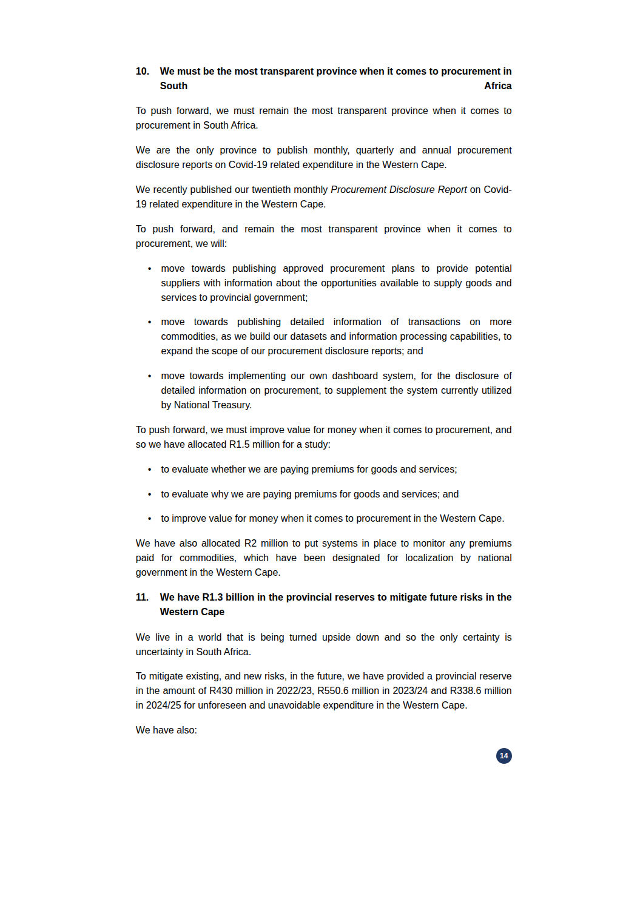10. We must be the most transparent province when it comes to procurement in South Africa
To push forward, we must remain the most transparent province when it comes to procurement in South Africa.
We are the only province to publish monthly, quarterly and annual procurement disclosure reports on Covid-19 related expenditure in the Western Cape.
We recently published our twentieth monthly Procurement Disclosure Report on Covid-19 related expenditure in the Western Cape.
To push forward, and remain the most transparent province when it comes to procurement, we will:
move towards publishing approved procurement plans to provide potential suppliers with information about the opportunities available to supply goods and services to provincial government;
move towards publishing detailed information of transactions on more commodities, as we build our datasets and information processing capabilities, to expand the scope of our procurement disclosure reports; and
move towards implementing our own dashboard system, for the disclosure of detailed information on procurement, to supplement the system currently utilized by National Treasury.
To push forward, we must improve value for money when it comes to procurement, and so we have allocated R1.5 million for a study:
to evaluate whether we are paying premiums for goods and services;
to evaluate why we are paying premiums for goods and services; and
to improve value for money when it comes to procurement in the Western Cape.
We have also allocated R2 million to put systems in place to monitor any premiums paid for commodities, which have been designated for localization by national government in the Western Cape.
11. We have R1.3 billion in the provincial reserves to mitigate future risks in the Western Cape
We live in a world that is being turned upside down and so the only certainty is uncertainty in South Africa.
To mitigate existing, and new risks, in the future, we have provided a provincial reserve in the amount of R430 million in 2022/23, R550.6 million in 2023/24 and R338.6 million in 2024/25 for unforeseen and unavoidable expenditure in the Western Cape.
We have also:
14